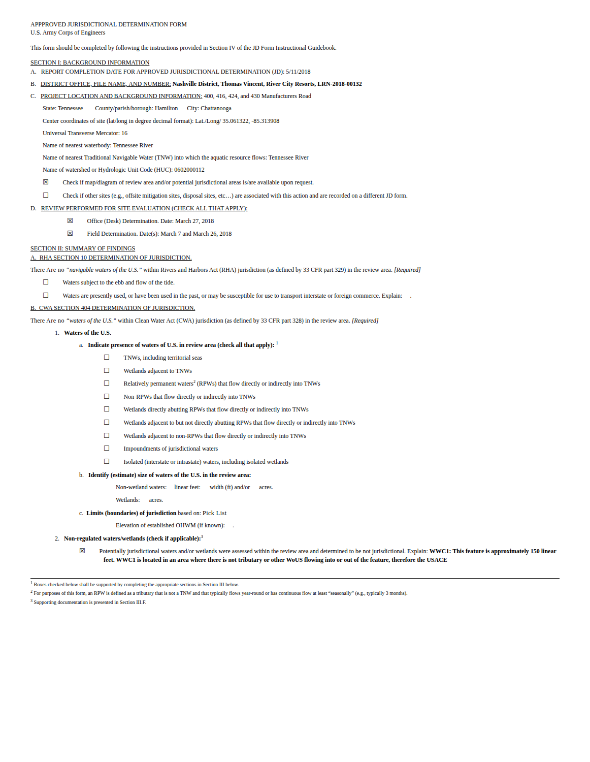APPPROVED JURISDICTIONAL DETERMINATION FORM
U.S. Army Corps of Engineers
This form should be completed by following the instructions provided in Section IV of the JD Form Instructional Guidebook.
SECTION I: BACKGROUND INFORMATION
A. REPORT COMPLETION DATE FOR APPROVED JURISDICTIONAL DETERMINATION (JD): 5/11/2018
B. DISTRICT OFFICE, FILE NAME, AND NUMBER: Nashville District, Thomas Vincent, River City Resorts, LRN-2018-00132
C. PROJECT LOCATION AND BACKGROUND INFORMATION: 400, 416, 424, and 430 Manufacturers Road
State: Tennessee County/parish/borough: Hamilton City: Chattanooga
Center coordinates of site (lat/long in degree decimal format): Lat./Long/ 35.061322, -85.313908
Universal Transverse Mercator: 16
Name of nearest waterbody: Tennessee River
Name of nearest Traditional Navigable Water (TNW) into which the aquatic resource flows: Tennessee River
Name of watershed or Hydrologic Unit Code (HUC): 0602000112
☒Check if map/diagram of review area and/or potential jurisdictional areas is/are available upon request.
☐Check if other sites (e.g., offsite mitigation sites, disposal sites, etc…) are associated with this action and are recorded on a different JD form.
D. REVIEW PERFORMED FOR SITE EVALUATION (CHECK ALL THAT APPLY):
☒Office (Desk) Determination. Date: March 27, 2018
☒Field Determination. Date(s): March 7 and March 26, 2018
SECTION II: SUMMARY OF FINDINGS
A. RHA SECTION 10 DETERMINATION OF JURISDICTION.
There Are no “navigable waters of the U.S.” within Rivers and Harbors Act (RHA) jurisdiction (as defined by 33 CFR part 329) in the review area. [Required]
☐Waters subject to the ebb and flow of the tide.
☐Waters are presently used, or have been used in the past, or may be susceptible for use to transport interstate or foreign commerce. Explain: .
B. CWA SECTION 404 DETERMINATION OF JURISDICTION.
There Are no “waters of the U.S.” within Clean Water Act (CWA) jurisdiction (as defined by 33 CFR part 328) in the review area. [Required]
1. Waters of the U.S.
a. Indicate presence of waters of U.S. in review area (check all that apply): 1
☐TNWs, including territorial seas
☐Wetlands adjacent to TNWs
☐Relatively permanent waters2 (RPWs) that flow directly or indirectly into TNWs
☐Non-RPWs that flow directly or indirectly into TNWs
☐Wetlands directly abutting RPWs that flow directly or indirectly into TNWs
☐Wetlands adjacent to but not directly abutting RPWs that flow directly or indirectly into TNWs
☐Wetlands adjacent to non-RPWs that flow directly or indirectly into TNWs
☐Impoundments of jurisdictional waters
☐Isolated (interstate or intrastate) waters, including isolated wetlands
b. Identify (estimate) size of waters of the U.S. in the review area:
Non-wetland waters: linear feet: width (ft) and/or acres.
Wetlands: acres.
c. Limits (boundaries) of jurisdiction based on: Pick List
Elevation of established OHWM (if known): .
2. Non-regulated waters/wetlands (check if applicable):3
☒Potentially jurisdictional waters and/or wetlands were assessed within the review area and determined to be not jurisdictional. Explain: WWC1: This feature is approximately 150 linear feet. WWC1 is located in an area where there is not tributary or other WoUS flowing into or out of the feature, therefore the USACE
1 Boxes checked below shall be supported by completing the appropriate sections in Section III below.
2 For purposes of this form, an RPW is defined as a tributary that is not a TNW and that typically flows year-round or has continuous flow at least “seasonally” (e.g., typically 3 months).
3 Supporting documentation is presented in Section III.F.